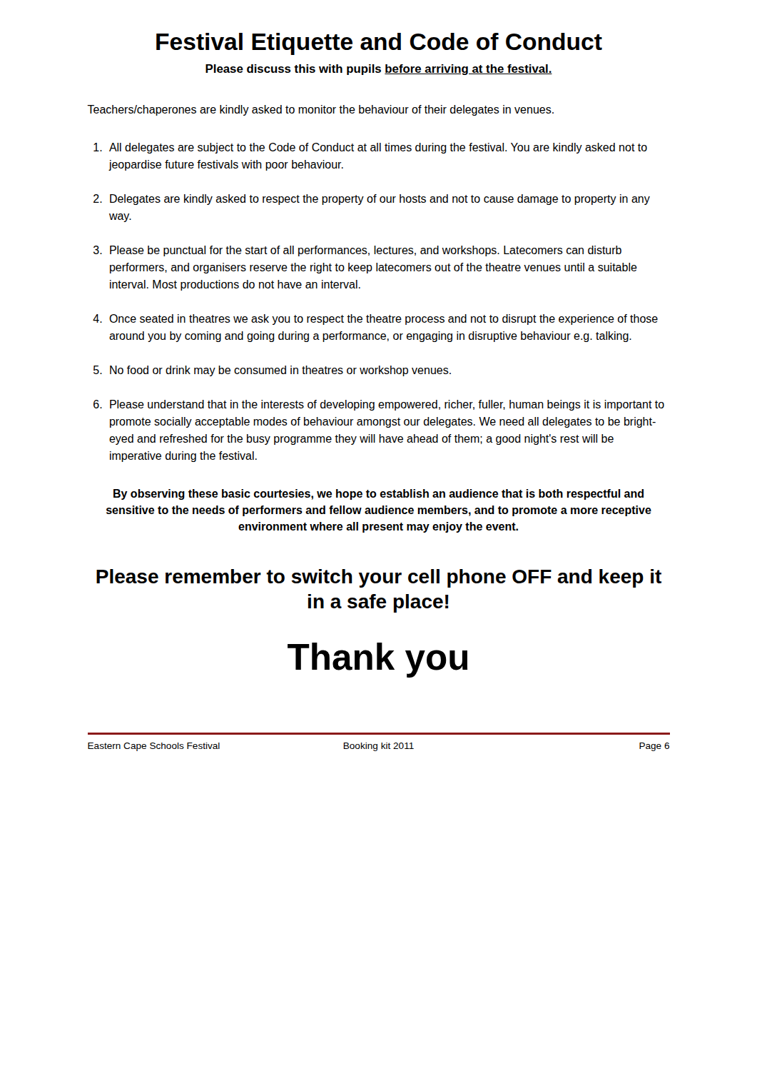Festival Etiquette and Code of Conduct
Please discuss this with pupils before arriving at the festival.
Teachers/chaperones are kindly asked to monitor the behaviour of their delegates in venues.
All delegates are subject to the Code of Conduct at all times during the festival. You are kindly asked not to jeopardise future festivals with poor behaviour.
Delegates are kindly asked to respect the property of our hosts and not to cause damage to property in any way.
Please be punctual for the start of all performances, lectures, and workshops. Latecomers can disturb performers, and organisers reserve the right to keep latecomers out of the theatre venues until a suitable interval. Most productions do not have an interval.
Once seated in theatres we ask you to respect the theatre process and not to disrupt the experience of those around you by coming and going during a performance, or engaging in disruptive behaviour e.g. talking.
No food or drink may be consumed in theatres or workshop venues.
Please understand that in the interests of developing empowered, richer, fuller, human beings it is important to promote socially acceptable modes of behaviour amongst our delegates. We need all delegates to be bright-eyed and refreshed for the busy programme they will have ahead of them; a good night's rest will be imperative during the festival.
By observing these basic courtesies, we hope to establish an audience that is both respectful and sensitive to the needs of performers and fellow audience members, and to promote a more receptive environment where all present may enjoy the event.
Please remember to switch your cell phone OFF and keep it in a safe place!
Thank you
Eastern Cape Schools Festival Booking kit 2011 Page 6